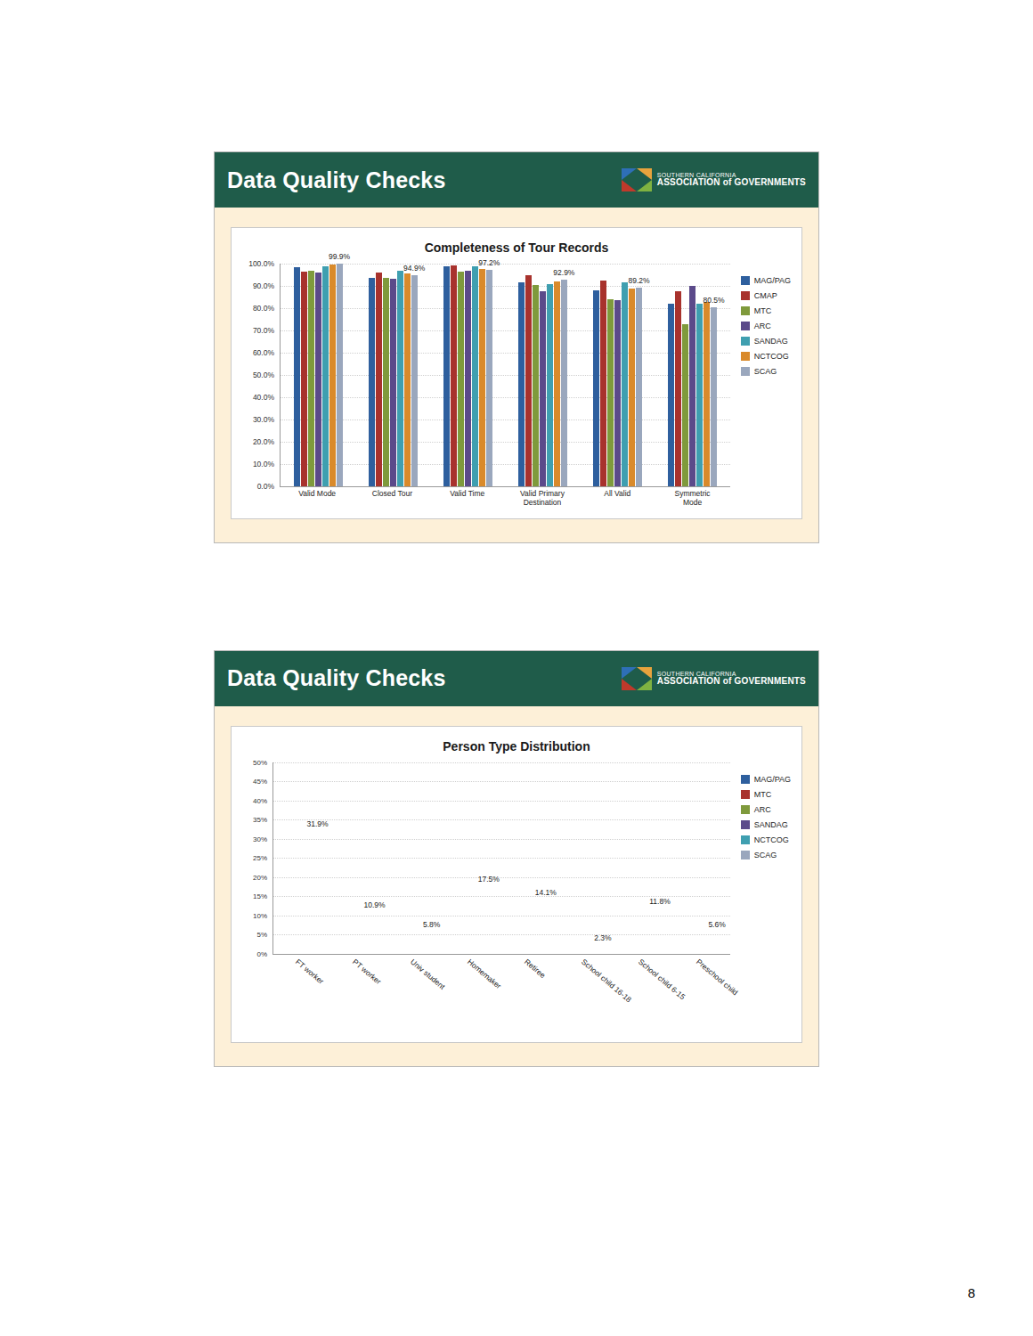Data Quality Checks
SOUTHERN CALIFORNIA ASSOCIATION of GOVERNMENTS
Completeness of Tour Records
100.0%
90.0%
80.0%
70.0%
60.0%
50.0%
40.0%
30.0%
20.0%
10.0%
0.0%
99.9%
94.9%
97.2%
92.9%
89.2%
80.5%
Valid Mode
Closed Tour
Valid Time
Valid Primary
Destination
All Valid
Symmetric
Mode
MAG/PAG
CMAP
MTC
ARC
SANDAG
NCTCOG
SCAG
Data Quality Checks
SOUTHERN CALIFORNIA ASSOCIATION of GOVERNMENTS
Person Type Distribution
50%
45%
40%
35%
30%
25%
20%
15%
10%
5%
0%
31.9%
10.9%
5.8%
17.5%
14.1%
2.3%
11.8%
5.6%
FT worker
PT worker
Univ student
Homemaker
Retiree
School child 16-18
School child 6-15
Preschool child
MAG/PAG
MTC
ARC
SANDAG
NCTCOG
SCAG
8